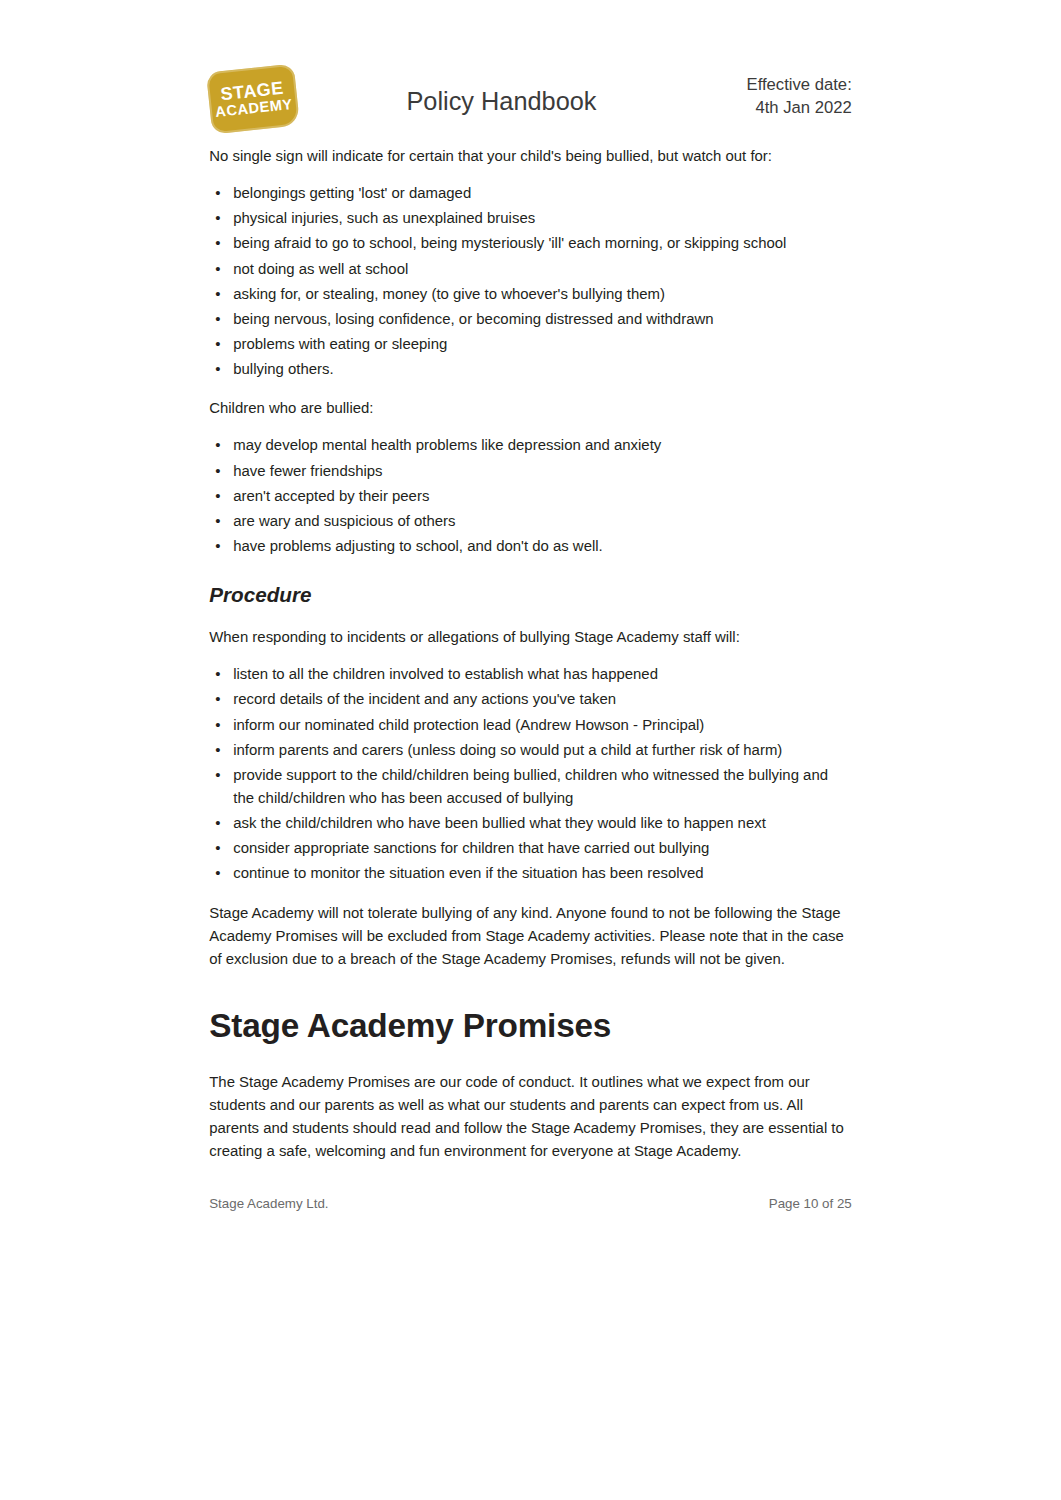STAGE ACADEMY
Policy Handbook
Effective date:
4th Jan 2022
No single sign will indicate for certain that your child's being bullied, but watch out for:
belongings getting 'lost' or damaged
physical injuries, such as unexplained bruises
being afraid to go to school, being mysteriously 'ill' each morning, or skipping school
not doing as well at school
asking for, or stealing, money (to give to whoever's bullying them)
being nervous, losing confidence, or becoming distressed and withdrawn
problems with eating or sleeping
bullying others.
Children who are bullied:
may develop mental health problems like depression and anxiety
have fewer friendships
aren't accepted by their peers
are wary and suspicious of others
have problems adjusting to school, and don't do as well.
Procedure
When responding to incidents or allegations of bullying Stage Academy staff will:
listen to all the children involved to establish what has happened
record details of the incident and any actions you've taken
inform our nominated child protection lead (Andrew Howson - Principal)
inform parents and carers (unless doing so would put a child at further risk of harm)
provide support to the child/children being bullied, children who witnessed the bullying and the child/children who has been accused of bullying
ask the child/children who have been bullied what they would like to happen next
consider appropriate sanctions for children that have carried out bullying
continue to monitor the situation even if the situation has been resolved
Stage Academy will not tolerate bullying of any kind. Anyone found to not be following the Stage Academy Promises will be excluded from Stage Academy activities. Please note that in the case of exclusion due to a breach of the Stage Academy Promises, refunds will not be given.
Stage Academy Promises
The Stage Academy Promises are our code of conduct. It outlines what we expect from our students and our parents as well as what our students and parents can expect from us. All parents and students should read and follow the Stage Academy Promises, they are essential to creating a safe, welcoming and fun environment for everyone at Stage Academy.
Stage Academy Ltd. Page 10 of 25